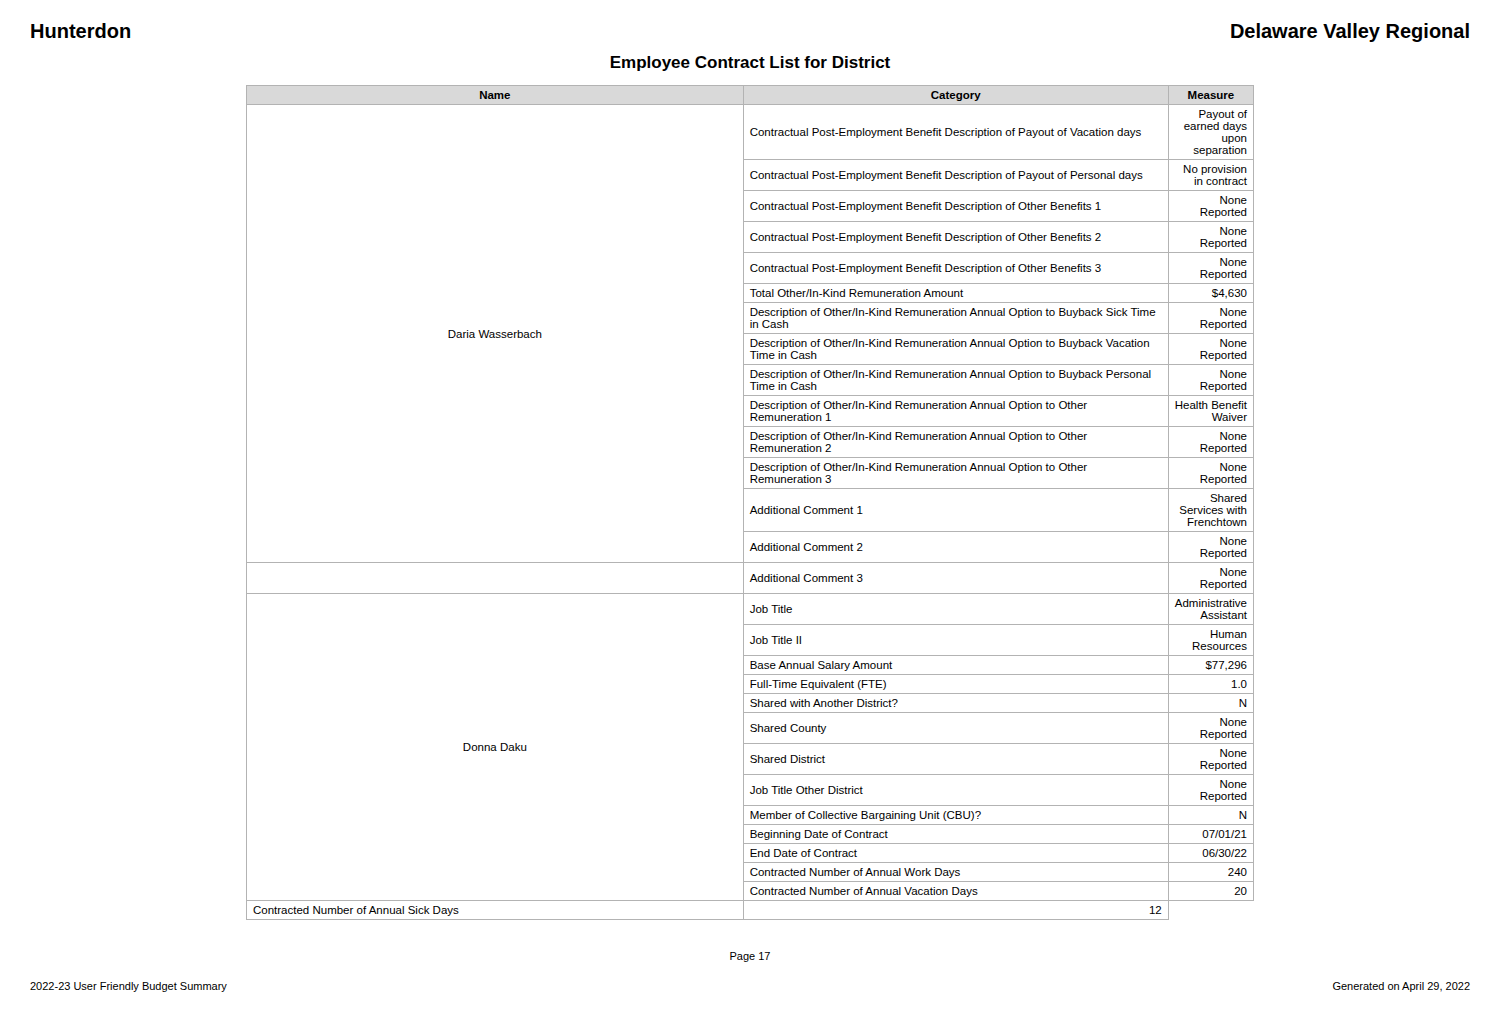Hunterdon
Delaware Valley Regional
Employee Contract List for District
| Name | Category | Measure |
| --- | --- | --- |
| Daria Wasserbach | Contractual Post-Employment Benefit Description of Payout of Vacation days | Payout of earned days upon separation |
| Contractual Post-Employment Benefit Description of Payout of Personal days | No provision in contract |
| Contractual Post-Employment Benefit Description of Other Benefits 1 | None Reported |
| Contractual Post-Employment Benefit Description of Other Benefits 2 | None Reported |
| Contractual Post-Employment Benefit Description of Other Benefits 3 | None Reported |
| Total Other/In-Kind Remuneration Amount | $4,630 |
| Description of Other/In-Kind Remuneration Annual Option to Buyback Sick Time in Cash | None Reported |
| Description of Other/In-Kind Remuneration Annual Option to Buyback Vacation Time in Cash | None Reported |
| Description of Other/In-Kind Remuneration Annual Option to Buyback Personal Time in Cash | None Reported |
| Description of Other/In-Kind Remuneration Annual Option to Other Remuneration 1 | Health Benefit Waiver |
| Description of Other/In-Kind Remuneration Annual Option to Other Remuneration 2 | None Reported |
| Description of Other/In-Kind Remuneration Annual Option to Other Remuneration 3 | None Reported |
| Additional Comment 1 | Shared Services with Frenchtown |
| Additional Comment 2 | None Reported |
| | Additional Comment 3 | None Reported |
| Donna Daku | Job Title | Administrative Assistant |
| Job Title II | Human Resources |
| Base Annual Salary Amount | $77,296 |
| Full-Time Equivalent (FTE) | 1.0 |
| Shared with Another District? | N |
| Shared County | None Reported |
| Shared District | None Reported |
| Job Title Other District | None Reported |
| Member of Collective Bargaining Unit (CBU)? | N |
| Beginning Date of Contract | 07/01/21 |
| End Date of Contract | 06/30/22 |
| Contracted Number of Annual Work Days | 240 |
| Contracted Number of Annual Vacation Days | 20 |
| Contracted Number of Annual Sick Days | 12 |
Page 17
2022-23 User Friendly Budget Summary
Generated on April 29, 2022